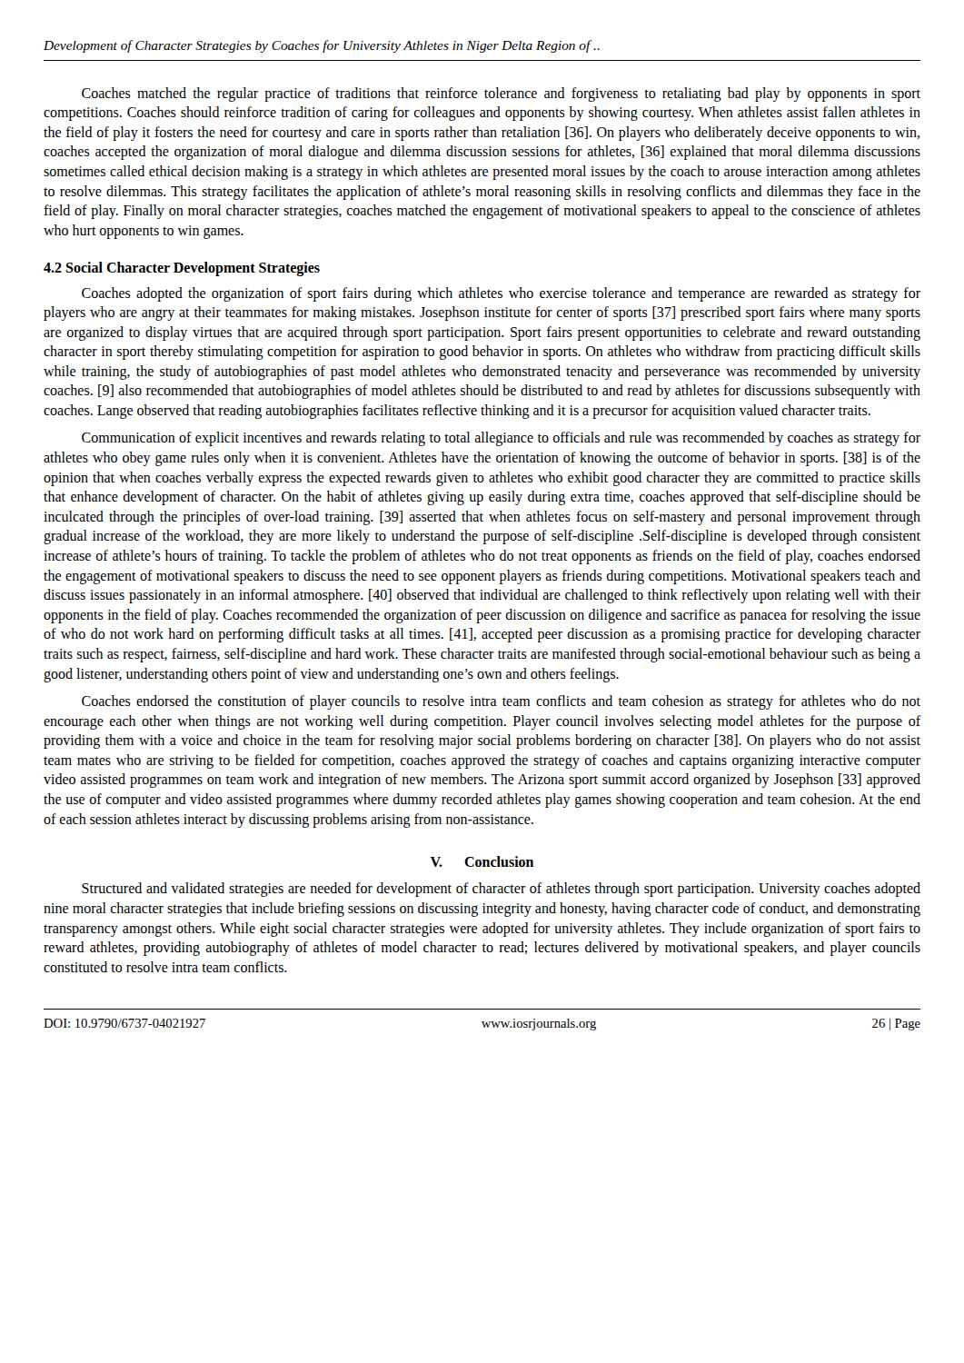Development of Character Strategies by Coaches for University Athletes in Niger Delta Region of ..
Coaches matched the regular practice of traditions that reinforce tolerance and forgiveness to retaliating bad play by opponents in sport competitions. Coaches should reinforce tradition of caring for colleagues and opponents by showing courtesy. When athletes assist fallen athletes in the field of play it fosters the need for courtesy and care in sports rather than retaliation [36]. On players who deliberately deceive opponents to win, coaches accepted the organization of moral dialogue and dilemma discussion sessions for athletes, [36] explained that moral dilemma discussions sometimes called ethical decision making is a strategy in which athletes are presented moral issues by the coach to arouse interaction among athletes to resolve dilemmas. This strategy facilitates the application of athlete’s moral reasoning skills in resolving conflicts and dilemmas they face in the field of play. Finally on moral character strategies, coaches matched the engagement of motivational speakers to appeal to the conscience of athletes who hurt opponents to win games.
4.2 Social Character Development Strategies
Coaches adopted the organization of sport fairs during which athletes who exercise tolerance and temperance are rewarded as strategy for players who are angry at their teammates for making mistakes. Josephson institute for center of sports [37] prescribed sport fairs where many sports are organized to display virtues that are acquired through sport participation. Sport fairs present opportunities to celebrate and reward outstanding character in sport thereby stimulating competition for aspiration to good behavior in sports. On athletes who withdraw from practicing difficult skills while training, the study of autobiographies of past model athletes who demonstrated tenacity and perseverance was recommended by university coaches. [9] also recommended that autobiographies of model athletes should be distributed to and read by athletes for discussions subsequently with coaches. Lange observed that reading autobiographies facilitates reflective thinking and it is a precursor for acquisition valued character traits.
Communication of explicit incentives and rewards relating to total allegiance to officials and rule was recommended by coaches as strategy for athletes who obey game rules only when it is convenient. Athletes have the orientation of knowing the outcome of behavior in sports. [38] is of the opinion that when coaches verbally express the expected rewards given to athletes who exhibit good character they are committed to practice skills that enhance development of character. On the habit of athletes giving up easily during extra time, coaches approved that self-discipline should be inculcated through the principles of over-load training. [39] asserted that when athletes focus on self-mastery and personal improvement through gradual increase of the workload, they are more likely to understand the purpose of self-discipline .Self-discipline is developed through consistent increase of athlete’s hours of training. To tackle the problem of athletes who do not treat opponents as friends on the field of play, coaches endorsed the engagement of motivational speakers to discuss the need to see opponent players as friends during competitions. Motivational speakers teach and discuss issues passionately in an informal atmosphere. [40] observed that individual are challenged to think reflectively upon relating well with their opponents in the field of play. Coaches recommended the organization of peer discussion on diligence and sacrifice as panacea for resolving the issue of who do not work hard on performing difficult tasks at all times. [41], accepted peer discussion as a promising practice for developing character traits such as respect, fairness, self-discipline and hard work. These character traits are manifested through social-emotional behaviour such as being a good listener, understanding others point of view and understanding one’s own and others feelings.
Coaches endorsed the constitution of player councils to resolve intra team conflicts and team cohesion as strategy for athletes who do not encourage each other when things are not working well during competition. Player council involves selecting model athletes for the purpose of providing them with a voice and choice in the team for resolving major social problems bordering on character [38]. On players who do not assist team mates who are striving to be fielded for competition, coaches approved the strategy of coaches and captains organizing interactive computer video assisted programmes on team work and integration of new members. The Arizona sport summit accord organized by Josephson [33] approved the use of computer and video assisted programmes where dummy recorded athletes play games showing cooperation and team cohesion. At the end of each session athletes interact by discussing problems arising from non-assistance.
V. Conclusion
Structured and validated strategies are needed for development of character of athletes through sport participation. University coaches adopted nine moral character strategies that include briefing sessions on discussing integrity and honesty, having character code of conduct, and demonstrating transparency amongst others. While eight social character strategies were adopted for university athletes. They include organization of sport fairs to reward athletes, providing autobiography of athletes of model character to read; lectures delivered by motivational speakers, and player councils constituted to resolve intra team conflicts.
DOI: 10.9790/6737-04021927 www.iosrjournals.org 26 | Page